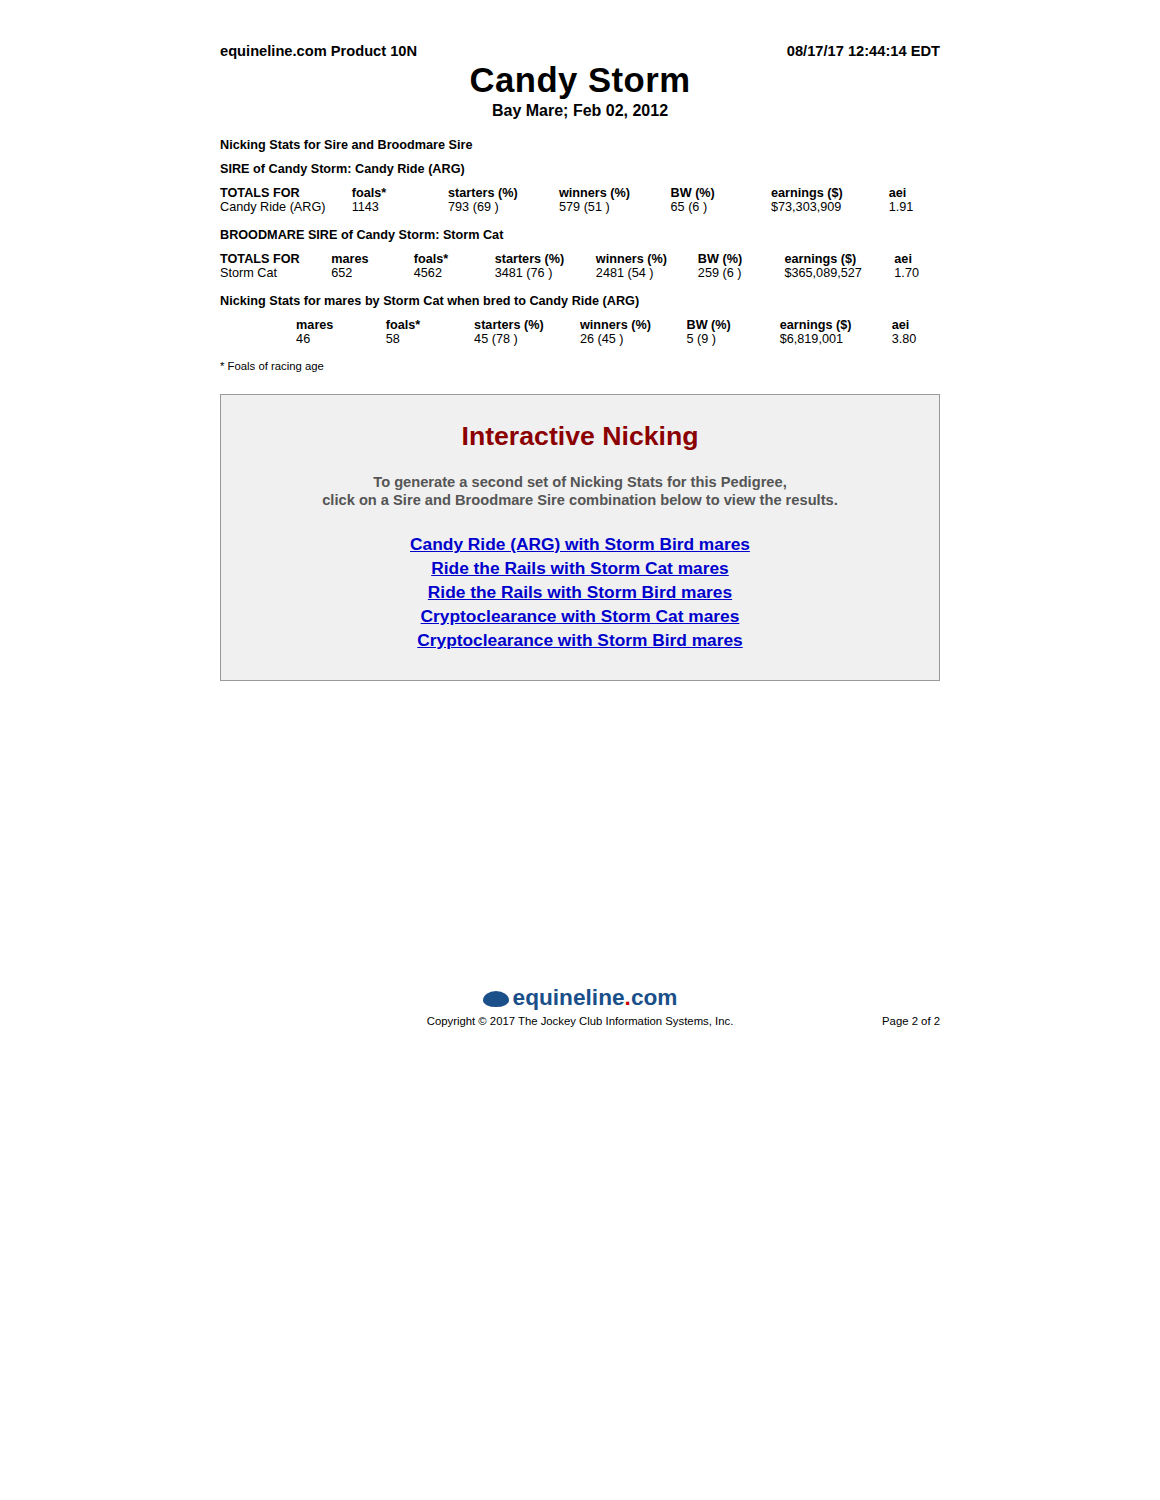equineline.com Product 10N
08/17/17 12:44:14 EDT
Candy Storm
Bay Mare; Feb 02, 2012
Nicking Stats for Sire and Broodmare Sire
SIRE of Candy Storm: Candy Ride (ARG)
| TOTALS FOR | foals* | starters (%) | winners (%) | BW (%) | earnings ($) | aei |
| --- | --- | --- | --- | --- | --- | --- |
| Candy Ride (ARG) | 1143 | 793 (69 ) | 579 (51 ) | 65 (6 ) | $73,303,909 | 1.91 |
BROODMARE SIRE of Candy Storm: Storm Cat
| TOTALS FOR | mares | foals* | starters (%) | winners (%) | BW (%) | earnings ($) | aei |
| --- | --- | --- | --- | --- | --- | --- | --- |
| Storm Cat | 652 | 4562 | 3481 (76 ) | 2481 (54 ) | 259 (6 ) | $365,089,527 | 1.70 |
Nicking Stats for mares by Storm Cat when bred to Candy Ride (ARG)
| | mares | foals* | starters (%) | winners (%) | BW (%) | earnings ($) | aei |
| --- | --- | --- | --- | --- | --- | --- | --- |
| | 46 | 58 | 45 (78 ) | 26 (45 ) | 5 (9 ) | $6,819,001 | 3.80 |
* Foals of racing age
Interactive Nicking
To generate a second set of Nicking Stats for this Pedigree,
click on a Sire and Broodmare Sire combination below to view the results.
Candy Ride (ARG) with Storm Bird mares Ride the Rails with Storm Cat mares Ride the Rails with Storm Bird mares Cryptoclearance with Storm Cat mares Cryptoclearance with Storm Bird mares
equineline. com
Copyright © 2017 The Jockey Club Information Systems, Inc.
Page 2 of 2